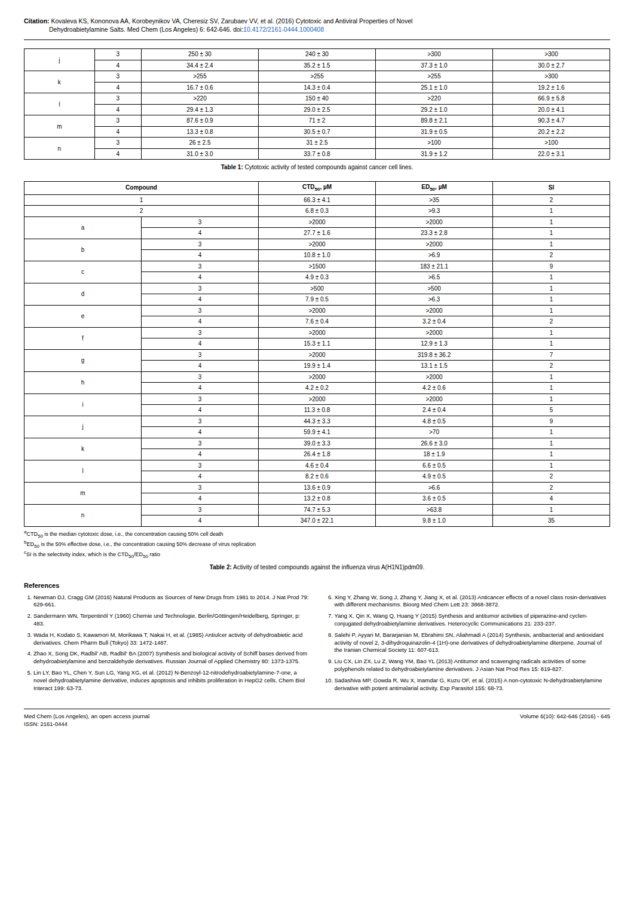Citation: Kovaleva KS, Kononova AA, Korobeynikov VA, Cheresiz SV, Zarubaev VV, et al. (2016) Cytotoxic and Antiviral Properties of Novel Dehydroabietylamine Salts. Med Chem (Los Angeles) 6: 642-646. doi:10.4172/2161-0444.1000408
| j | 3 | 250 ± 30 | 240 ± 30 | >300 | >300 |
| 4 | 34.4 ± 2.4 | 35.2 ± 1.5 | 37.3 ± 1.0 | 30.0 ± 2.7 |
| k | 3 | >255 | >255 | >255 | >300 |
| 4 | 16.7 ± 0.6 | 14.3 ± 0.4 | 25.1 ± 1.0 | 19.2 ± 1.6 |
| l | 3 | >220 | 150 ± 40 | >220 | 66.9 ± 5.8 |
| 4 | 29.4 ± 1.3 | 29.0 ± 2.5 | 29.2 ± 1.0 | 20.0 ± 4.1 |
| m | 3 | 87.6 ± 0.9 | 71 ± 2 | 89.8 ± 2.1 | 90.3 ± 4.7 |
| 4 | 13.3 ± 0.8 | 30.5 ± 0.7 | 31.9 ± 0.5 | 20.2 ± 2.2 |
| n | 3 | 26 ± 2.5 | 31 ± 2.5 | >100 | >100 |
| 4 | 31.0 ± 3.0 | 33.7 ± 0.8 | 31.9 ± 1.2 | 22.0 ± 3.1 |
Table 1: Cytotoxic activity of tested compounds against cancer cell lines.
| Compound | CTD 50 , µM | ED 50 , µM | SI |
| --- | --- | --- | --- |
| 1 | 66.3 ± 4.1 | >35 | 2 |
| 2 | 6.8 ± 0.3 | >9.3 | 1 |
| a | 3 | >2000 | >2000 | 1 |
| 4 | 27.7 ± 1.6 | 23.3 ± 2.8 | 1 |
| b | 3 | >2000 | >2000 | 1 |
| 4 | 10.8 ± 1.0 | >6.9 | 2 |
| c | 3 | >1500 | 183 ± 21.1 | 9 |
| 4 | 4.9 ± 0.3 | >6.5 | 1 |
| d | 3 | >500 | >500 | 1 |
| 4 | 7.9 ± 0.5 | >6.3 | 1 |
| e | 3 | >2000 | >2000 | 1 |
| 4 | 7.6 ± 0.4 | 3.2 ± 0.4 | 2 |
| f | 3 | >2000 | >2000 | 1 |
| 4 | 15.3 ± 1.1 | 12.9 ± 1.3 | 1 |
| g | 3 | >2000 | 319.8 ± 36.2 | 7 |
| 4 | 19.9 ± 1.4 | 13.1 ± 1.5 | 2 |
| h | 3 | >2000 | >2000 | 1 |
| 4 | 4.2 ± 0.2 | 4.2 ± 0.6 | 1 |
| i | 3 | >2000 | >2000 | 1 |
| 4 | 11.3 ± 0.8 | 2.4 ± 0.4 | 5 |
| j | 3 | 44.3 ± 3.3 | 4.8 ± 0.5 | 9 |
| 4 | 59.9 ± 4.1 | >70 | 1 |
| k | 3 | 39.0 ± 3.3 | 26.6 ± 3.0 | 1 |
| 4 | 26.4 ± 1.8 | 18 ± 1.9 | 1 |
| l | 3 | 4.6 ± 0.4 | 6.6 ± 0.5 | 1 |
| 4 | 8.2 ± 0.6 | 4.9 ± 0.5 | 2 |
| m | 3 | 13.6 ± 0.9 | >6.6 | 2 |
| 4 | 13.2 ± 0.8 | 3.6 ± 0.5 | 4 |
| n | 3 | 74.7 ± 5.3 | >63.8 | 1 |
| 4 | 347.0 ± 22.1 | 9.8 ± 1.0 | 35 |
aCTD50 is the median cytotoxic dose, i.e., the concentration causing 50% cell death
bED50 is the 50% effective dose, i.e., the concentration causing 50% decrease of virus replication
cSI is the selectivity index, which is the CTD50/ED50 ratio
Table 2: Activity of tested compounds against the influenza virus A(H1N1)pdm09.
References
Newman DJ, Cragg GM (2016) Natural Products as Sources of New Drugs from 1981 to 2014. J Nat Prod 79: 629-661.
Sandermann WN, Terpentinöl Y (1960) Chemie und Technologie. Berlin/Göttingen/Heidelberg, Springer, p: 483.
Wada H, Kodato S, Kawamori M, Morikawa T, Nakai H, et al. (1985) Antiulcer activity of dehydroabietic acid derivatives. Chem Pharm Bull (Tokyo) 33: 1472-1487.
Zhao X, Song DK, Radbil' AB, Radbil' BA (2007) Synthesis and biological activity of Schiff bases derived from dehydroabietylamine and benzaldehyde derivatives. Russian Journal of Applied Chemistry 80: 1373-1375.
Lin LY, Bao YL, Chen Y, Sun LG, Yang XG, et al. (2012) N-Benzoyl-12-nitrodehydroabietylamine-7-one, a novel dehydroabietylamine derivative, induces apoptosis and inhibits proliferation in HepG2 cells. Chem Biol Interact 199: 63-73.
Xing Y, Zhang W, Song J, Zhang Y, Jiang X, et al. (2013) Anticancer effects of a novel class rosin-derivatives with different mechanisms. Bioorg Med Chem Lett 23: 3868-3872.
Yang X, Qin X, Wang Q, Huang Y (2015) Synthesis and antitumor activities of piperazine-and cyclen-conjugated dehydroabietylamine derivatives. Heterocyclic Communications 21: 233-237.
Salehi P, Ayyari M, Bararjanian M, Ebrahimi SN, Aliahmadi A (2014) Synthesis, antibacterial and antioxidant activity of novel 2, 3-dihydroquinazolin-4 (1H)-one derivatives of dehydroabietylamine diterpene. Journal of the Iranian Chemical Society 11: 607-613.
Liu CX, Lin ZX, Lu Z, Wang YM, Bao YL (2013) Antitumor and scavenging radicals activities of some polyphenols related to dehydroabietylamine derivatives. J Asian Nat Prod Res 15: 819-827.
Sadashiva MP, Gowda R, Wu X, Inamdar G, Kuzu OF, et al. (2015) A non-cytotoxic N-dehydroabietylamine derivative with potent antimalarial activity. Exp Parasitol 155: 68-73.
Med Chem (Los Angeles), an open access journal
ISSN: 2161-0444
Volume 6(10): 642-646 (2016) - 645